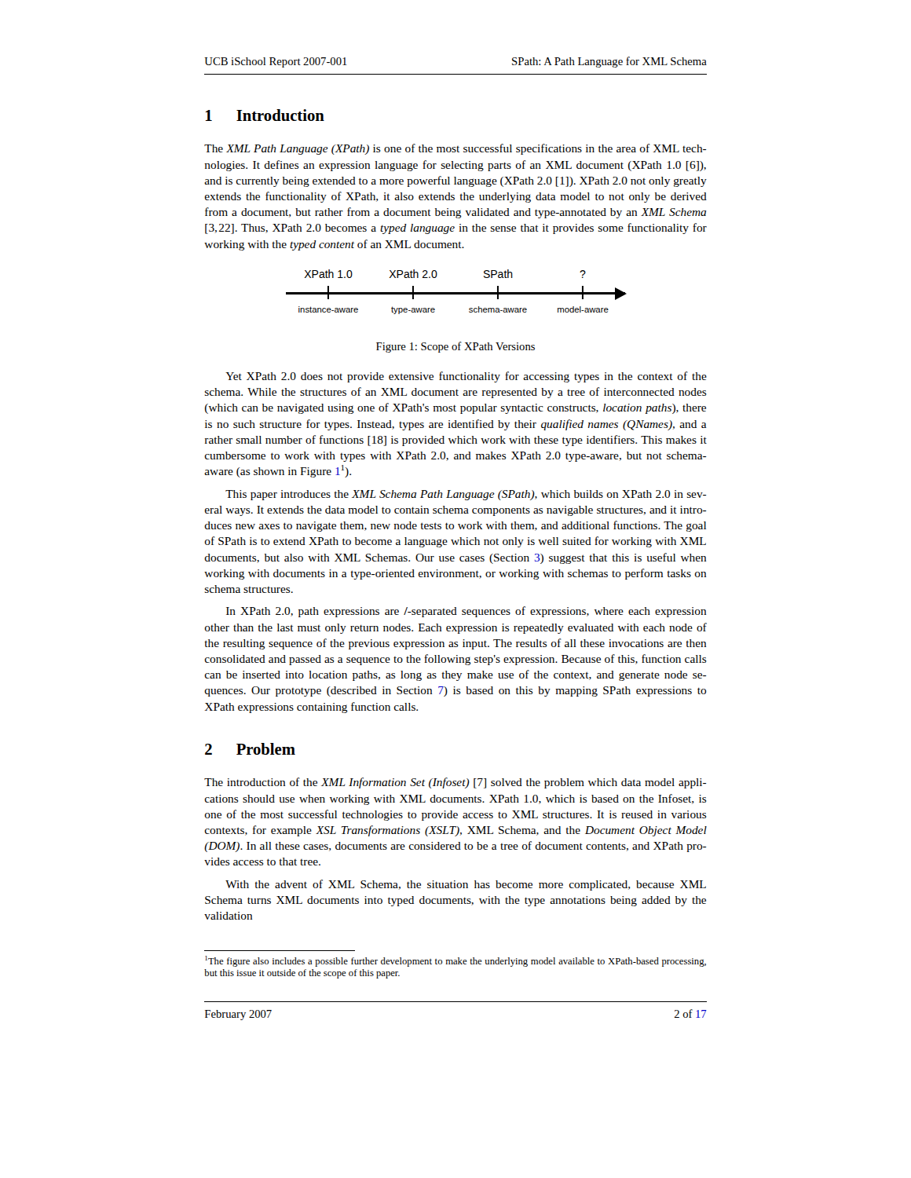UCB iSchool Report 2007-001
SPath: A Path Language for XML Schema
1 Introduction
The XML Path Language (XPath) is one of the most successful specifications in the area of XML technologies. It defines an expression language for selecting parts of an XML document (XPath 1.0 [6]), and is currently being extended to a more powerful language (XPath 2.0 [1]). XPath 2.0 not only greatly extends the functionality of XPath, it also extends the underlying data model to not only be derived from a document, but rather from a document being validated and type-annotated by an XML Schema [3, 22]. Thus, XPath 2.0 becomes a typed language in the sense that it provides some functionality for working with the typed content of an XML document.
XPath 1.0
XPath 2.0
SPath
?
instance-aware
type-aware
schema-aware
model-aware
Figure 1: Scope of XPath Versions
Yet XPath 2.0 does not provide extensive functionality for accessing types in the context of the schema. While the structures of an XML document are represented by a tree of interconnected nodes (which can be navigated using one of XPath's most popular syntactic constructs, location paths), there is no such structure for types. Instead, types are identified by their qualified names (QNames), and a rather small number of functions [18] is provided which work with these type identifiers. This makes it cumbersome to work with types with XPath 2.0, and makes XPath 2.0 type-aware, but not schema-aware (as shown in Figure 11).
This paper introduces the XML Schema Path Language (SPath), which builds on XPath 2.0 in several ways. It extends the data model to contain schema components as navigable structures, and it introduces new axes to navigate them, new node tests to work with them, and additional functions. The goal of SPath is to extend XPath to become a language which not only is well suited for working with XML documents, but also with XML Schemas. Our use cases (Section 3) suggest that this is useful when working with documents in a type-oriented environment, or working with schemas to perform tasks on schema structures.
In XPath 2.0, path expressions are /-separated sequences of expressions, where each expression other than the last must only return nodes. Each expression is repeatedly evaluated with each node of the resulting sequence of the previous expression as input. The results of all these invocations are then consolidated and passed as a sequence to the following step's expression. Because of this, function calls can be inserted into location paths, as long as they make use of the context, and generate node sequences. Our prototype (described in Section 7) is based on this by mapping SPath expressions to XPath expressions containing function calls.
2 Problem
The introduction of the XML Information Set (Infoset) [7] solved the problem which data model applications should use when working with XML documents. XPath 1.0, which is based on the Infoset, is one of the most successful technologies to provide access to XML structures. It is reused in various contexts, for example XSL Transformations (XSLT), XML Schema, and the Document Object Model (DOM). In all these cases, documents are considered to be a tree of document contents, and XPath provides access to that tree.
With the advent of XML Schema, the situation has become more complicated, because XML Schema turns XML documents into typed documents, with the type annotations being added by the validation
1The figure also includes a possible further development to make the underlying model available to XPath-based processing, but this issue it outside of the scope of this paper.
February 2007
2 of 17